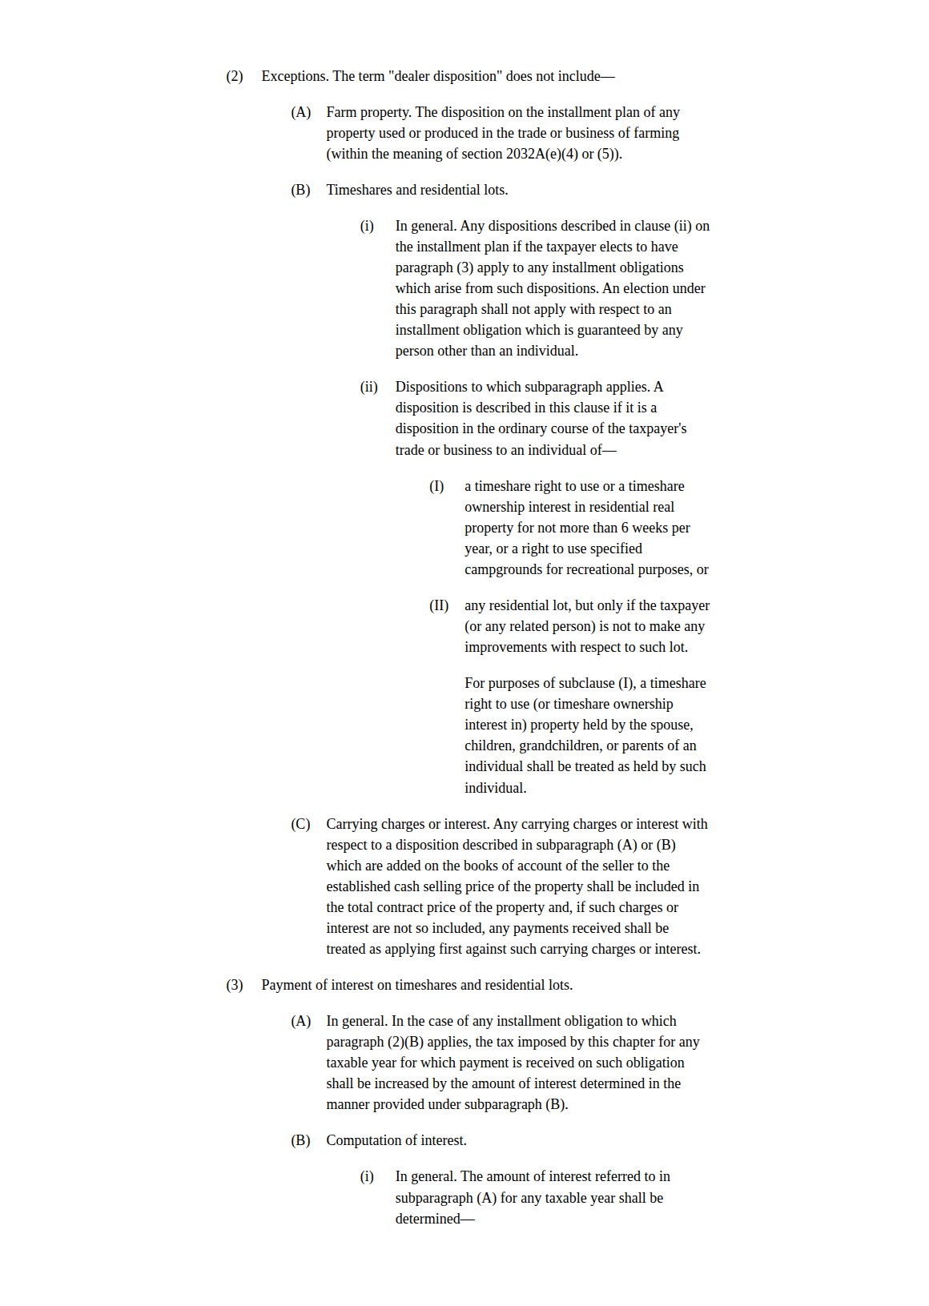(2)
Exceptions. The term "dealer disposition" does not include—
(A)
Farm property. The disposition on the installment plan of any property used or produced in the trade or business of farming (within the meaning of section 2032A(e)(4) or (5)).
(B)
Timeshares and residential lots.
(i)
In general. Any dispositions described in clause (ii) on the installment plan if the taxpayer elects to have paragraph (3) apply to any installment obligations which arise from such dispositions. An election under this paragraph shall not apply with respect to an installment obligation which is guaranteed by any person other than an individual.
(ii)
Dispositions to which subparagraph applies. A disposition is described in this clause if it is a disposition in the ordinary course of the taxpayer's trade or business to an individual of—
(I)
a timeshare right to use or a timeshare ownership interest in residential real property for not more than 6 weeks per year, or a right to use specified campgrounds for recreational purposes, or
(II)
any residential lot, but only if the taxpayer (or any related person) is not to make any improvements with respect to such lot.
For purposes of subclause (I), a timeshare right to use (or timeshare ownership interest in) property held by the spouse, children, grandchildren, or parents of an individual shall be treated as held by such individual.
(C)
Carrying charges or interest. Any carrying charges or interest with respect to a disposition described in subparagraph (A) or (B) which are added on the books of account of the seller to the established cash selling price of the property shall be included in the total contract price of the property and, if such charges or interest are not so included, any payments received shall be treated as applying first against such carrying charges or interest.
(3)
Payment of interest on timeshares and residential lots.
(A)
In general. In the case of any installment obligation to which paragraph (2)(B) applies, the tax imposed by this chapter for any taxable year for which payment is received on such obligation shall be increased by the amount of interest determined in the manner provided under subparagraph (B).
(B)
Computation of interest.
(i)
In general. The amount of interest referred to in subparagraph (A) for any taxable year shall be determined—